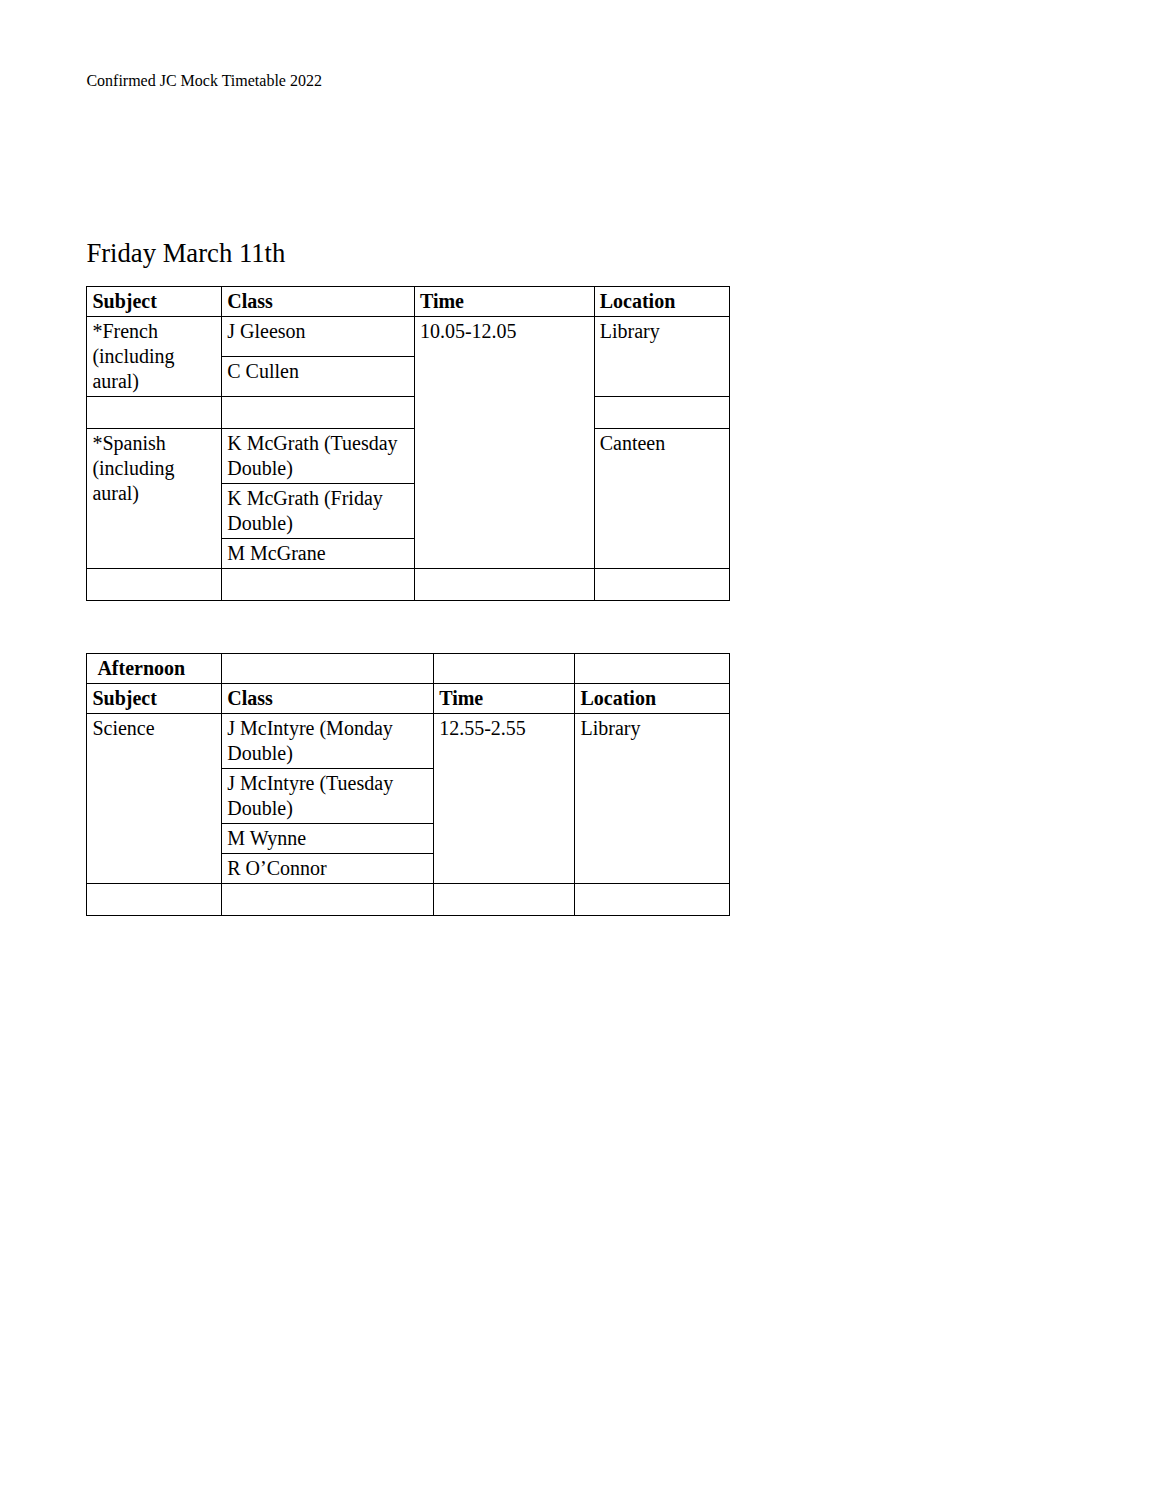Confirmed JC Mock Timetable 2022
Friday March 11th
| Subject | Class | Time | Location |
| --- | --- | --- | --- |
| *French (including aural) | J Gleeson | 10.05-12.05 | Library |
| C Cullen |
| *Spanish (including aural) | K McGrath (Tuesday Double) | Canteen |
| K McGrath (Friday Double) |
| M McGrane |
| Afternoon | | | |
| Subject | Class | Time | Location |
| Science | J McIntyre (Monday Double) | 12.55-2.55 | Library |
| J McIntyre (Tuesday Double) |
| M Wynne |
| R O’Connor |